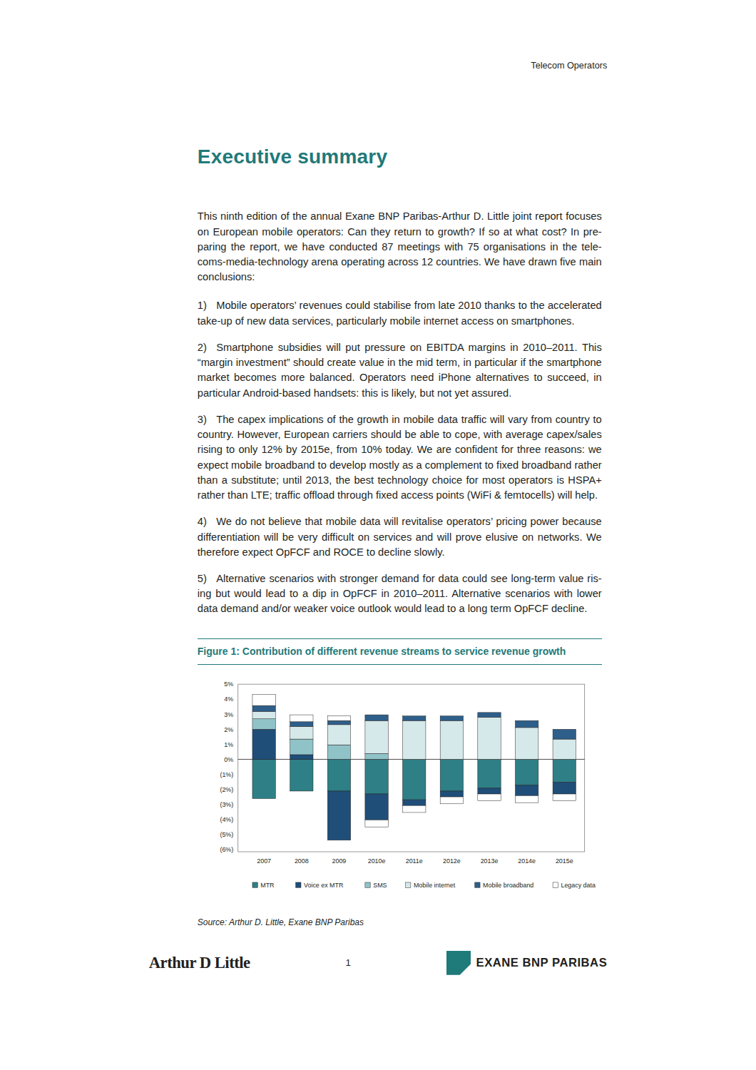Telecom Operators
Executive summary
This ninth edition of the annual Exane BNP Paribas-Arthur D. Little joint report focuses on European mobile operators: Can they return to growth? If so at what cost? In preparing the report, we have conducted 87 meetings with 75 organisations in the telecoms-media-technology arena operating across 12 countries. We have drawn five main conclusions:
1) Mobile operators’ revenues could stabilise from late 2010 thanks to the accelerated take-up of new data services, particularly mobile internet access on smartphones.
2) Smartphone subsidies will put pressure on EBITDA margins in 2010–2011. This “margin investment” should create value in the mid term, in particular if the smartphone market becomes more balanced. Operators need iPhone alternatives to succeed, in particular Android-based handsets: this is likely, but not yet assured.
3) The capex implications of the growth in mobile data traffic will vary from country to country. However, European carriers should be able to cope, with average capex/sales rising to only 12% by 2015e, from 10% today. We are confident for three reasons: we expect mobile broadband to develop mostly as a complement to fixed broadband rather than a substitute; until 2013, the best technology choice for most operators is HSPA+ rather than LTE; traffic offload through fixed access points (WiFi & femtocells) will help.
4) We do not believe that mobile data will revitalise operators’ pricing power because differentiation will be very difficult on services and will prove elusive on networks. We therefore expect OpFCF and ROCE to decline slowly.
5) Alternative scenarios with stronger demand for data could see long-term value rising but would lead to a dip in OpFCF in 2010–2011. Alternative scenarios with lower data demand and/or weaker voice outlook would lead to a long term OpFCF decline.
Figure 1: Contribution of different revenue streams to service revenue growth
5% 4% 3% 2% 1% 0% (1%) (2%) (3%) (4%) (5%) (6%) 2007 2008 2009 2010e 2011e 2012e 2013e 2014e 2015e MTR Voice ex MTR SMS Mobile internet Mobile broadband Legacy data
Source: Arthur D. Little, Exane BNP Paribas
Arthur D Little
1
EXANE BNP PARIBAS